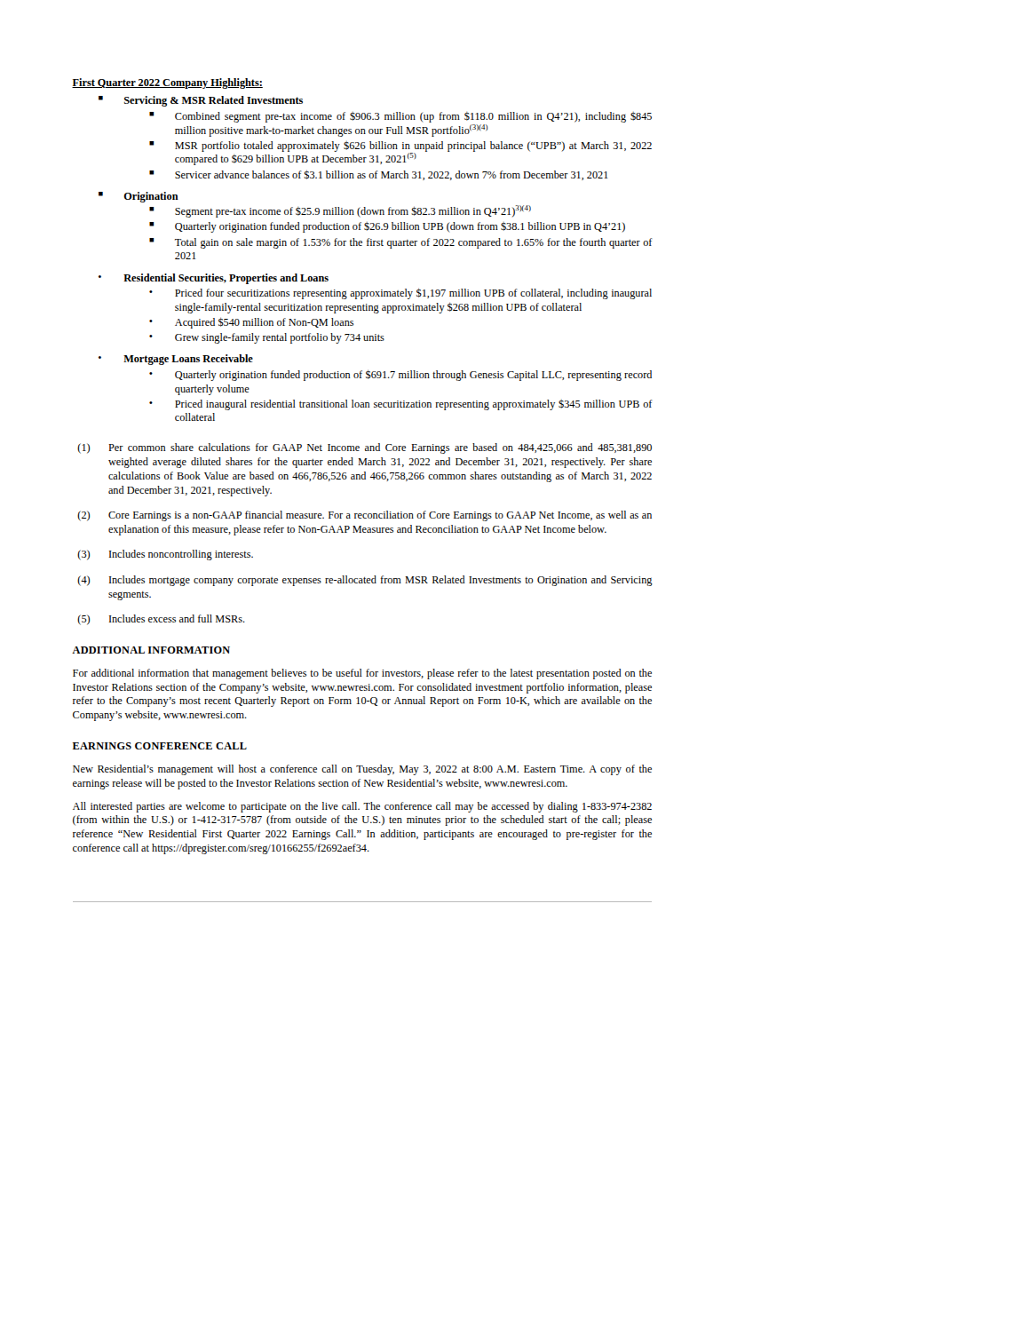First Quarter 2022 Company Highlights:
■ Servicing & MSR Related Investments
■Combined segment pre-tax income of $906.3 million (up from $118.0 million in Q4’21), including $845 million positive mark-to-market changes on our Full MSR portfolio(3)(4)
■MSR portfolio totaled approximately $626 billion in unpaid principal balance (“UPB”) at March 31, 2022 compared to $629 billion UPB at December 31, 2021(5)
■Servicer advance balances of $3.1 billion as of March 31, 2022, down 7% from December 31, 2021
■ Origination
■Segment pre-tax income of $25.9 million (down from $82.3 million in Q4’21)3)(4)
■Quarterly origination funded production of $26.9 billion UPB (down from $38.1 billion UPB in Q4’21)
■Total gain on sale margin of 1.53% for the first quarter of 2022 compared to 1.65% for the fourth quarter of 2021
• Residential Securities, Properties and Loans
•Priced four securitizations representing approximately $1,197 million UPB of collateral, including inaugural single-family-rental securitization representing approximately $268 million UPB of collateral
•Acquired $540 million of Non-QM loans
•Grew single-family rental portfolio by 734 units
• Mortgage Loans Receivable
•Quarterly origination funded production of $691.7 million through Genesis Capital LLC, representing record quarterly volume
•Priced inaugural residential transitional loan securitization representing approximately $345 million UPB of collateral
(1) Per common share calculations for GAAP Net Income and Core Earnings are based on 484,425,066 and 485,381,890 weighted average diluted shares for the quarter ended March 31, 2022 and December 31, 2021, respectively. Per share calculations of Book Value are based on 466,786,526 and 466,758,266 common shares outstanding as of March 31, 2022 and December 31, 2021, respectively.
(2) Core Earnings is a non-GAAP financial measure. For a reconciliation of Core Earnings to GAAP Net Income, as well as an explanation of this measure, please refer to Non-GAAP Measures and Reconciliation to GAAP Net Income below.
(3) Includes noncontrolling interests.
(4) Includes mortgage company corporate expenses re-allocated from MSR Related Investments to Origination and Servicing segments.
(5) Includes excess and full MSRs.
ADDITIONAL INFORMATION
For additional information that management believes to be useful for investors, please refer to the latest presentation posted on the Investor Relations section of the Company’s website, www.newresi.com. For consolidated investment portfolio information, please refer to the Company’s most recent Quarterly Report on Form 10-Q or Annual Report on Form 10-K, which are available on the Company’s website, www.newresi.com.
EARNINGS CONFERENCE CALL
New Residential’s management will host a conference call on Tuesday, May 3, 2022 at 8:00 A.M. Eastern Time. A copy of the earnings release will be posted to the Investor Relations section of New Residential’s website, www.newresi.com.
All interested parties are welcome to participate on the live call. The conference call may be accessed by dialing 1-833-974-2382 (from within the U.S.) or 1-412-317-5787 (from outside of the U.S.) ten minutes prior to the scheduled start of the call; please reference “New Residential First Quarter 2022 Earnings Call.” In addition, participants are encouraged to pre-register for the conference call at https://dpregister.com/sreg/10166255/f2692aef34.